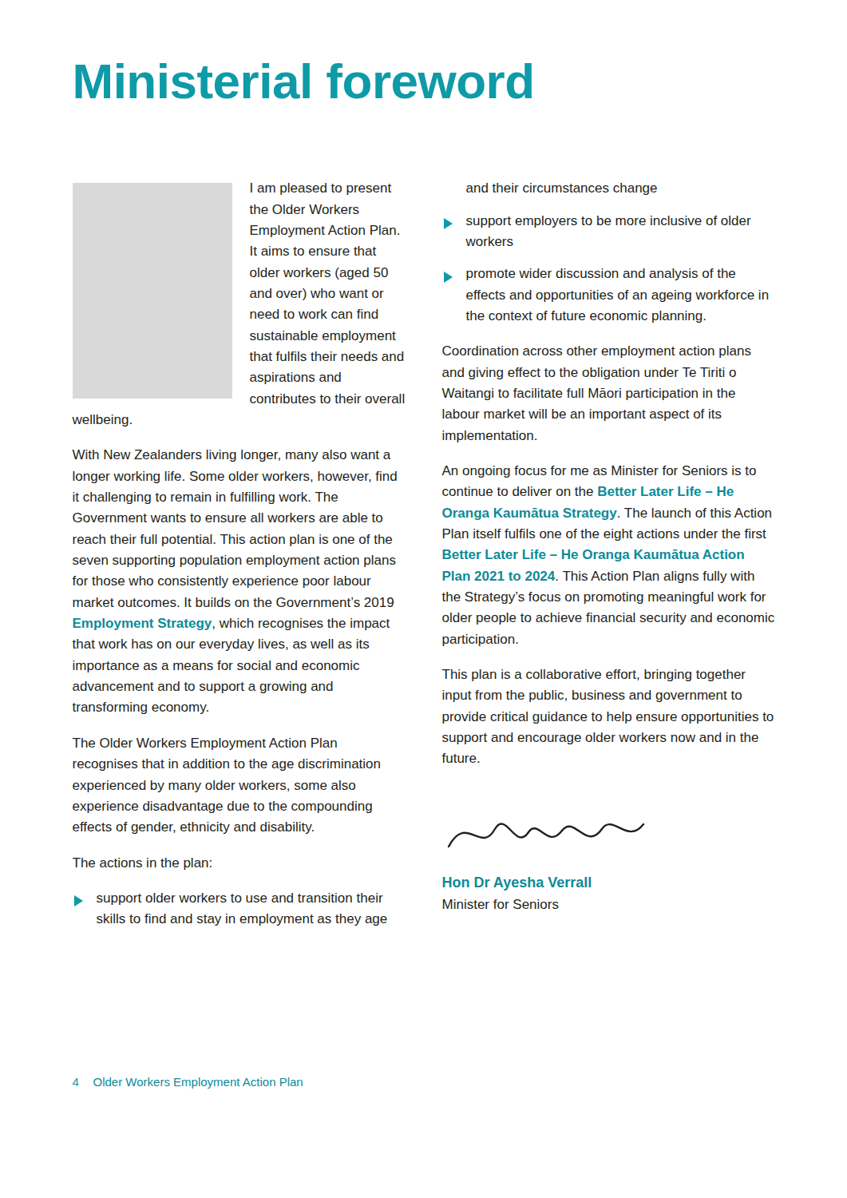Ministerial foreword
I am pleased to present the Older Workers Employment Action Plan. It aims to ensure that older workers (aged 50 and over) who want or need to work can find sustainable employment that fulfils their needs and aspirations and contributes to their overall wellbeing.
With New Zealanders living longer, many also want a longer working life. Some older workers, however, find it challenging to remain in fulfilling work. The Government wants to ensure all workers are able to reach their full potential. This action plan is one of the seven supporting population employment action plans for those who consistently experience poor labour market outcomes. It builds on the Government’s 2019 Employment Strategy, which recognises the impact that work has on our everyday lives, as well as its importance as a means for social and economic advancement and to support a growing and transforming economy.
The Older Workers Employment Action Plan recognises that in addition to the age discrimination experienced by many older workers, some also experience disadvantage due to the compounding effects of gender, ethnicity and disability.
The actions in the plan:
support older workers to use and transition their skills to find and stay in employment as they age and their circumstances change
support employers to be more inclusive of older workers
promote wider discussion and analysis of the effects and opportunities of an ageing workforce in the context of future economic planning.
Coordination across other employment action plans and giving effect to the obligation under Te Tiriti o Waitangi to facilitate full Māori participation in the labour market will be an important aspect of its implementation.
An ongoing focus for me as Minister for Seniors is to continue to deliver on the Better Later Life – He Oranga Kaumātua Strategy. The launch of this Action Plan itself fulfils one of the eight actions under the first Better Later Life – He Oranga Kaumātua Action Plan 2021 to 2024. This Action Plan aligns fully with the Strategy’s focus on promoting meaningful work for older people to achieve financial security and economic participation.
This plan is a collaborative effort, bringing together input from the public, business and government to provide critical guidance to help ensure opportunities to support and encourage older workers now and in the future.
Hon Dr Ayesha Verrall
Minister for Seniors
4 Older Workers Employment Action Plan